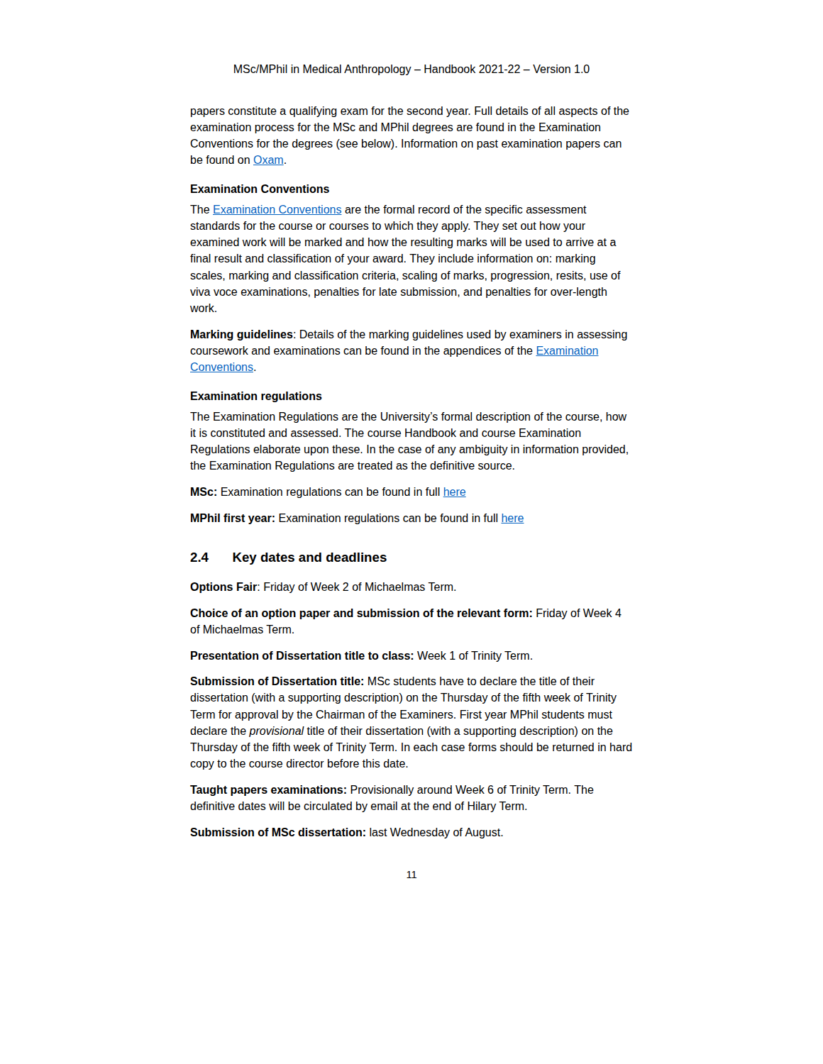MSc/MPhil in Medical Anthropology – Handbook 2021-22 – Version 1.0
papers constitute a qualifying exam for the second year. Full details of all aspects of the examination process for the MSc and MPhil degrees are found in the Examination Conventions for the degrees (see below). Information on past examination papers can be found on Oxam.
Examination Conventions
The Examination Conventions are the formal record of the specific assessment standards for the course or courses to which they apply. They set out how your examined work will be marked and how the resulting marks will be used to arrive at a final result and classification of your award. They include information on: marking scales, marking and classification criteria, scaling of marks, progression, resits, use of viva voce examinations, penalties for late submission, and penalties for over-length work.
Marking guidelines: Details of the marking guidelines used by examiners in assessing coursework and examinations can be found in the appendices of the Examination Conventions.
Examination regulations
The Examination Regulations are the University’s formal description of the course, how it is constituted and assessed. The course Handbook and course Examination Regulations elaborate upon these. In the case of any ambiguity in information provided, the Examination Regulations are treated as the definitive source.
MSc: Examination regulations can be found in full here
MPhil first year: Examination regulations can be found in full here
2.4 Key dates and deadlines
Options Fair: Friday of Week 2 of Michaelmas Term.
Choice of an option paper and submission of the relevant form: Friday of Week 4 of Michaelmas Term.
Presentation of Dissertation title to class: Week 1 of Trinity Term.
Submission of Dissertation title: MSc students have to declare the title of their dissertation (with a supporting description) on the Thursday of the fifth week of Trinity Term for approval by the Chairman of the Examiners. First year MPhil students must declare the provisional title of their dissertation (with a supporting description) on the Thursday of the fifth week of Trinity Term. In each case forms should be returned in hard copy to the course director before this date.
Taught papers examinations: Provisionally around Week 6 of Trinity Term. The definitive dates will be circulated by email at the end of Hilary Term.
Submission of MSc dissertation: last Wednesday of August.
11